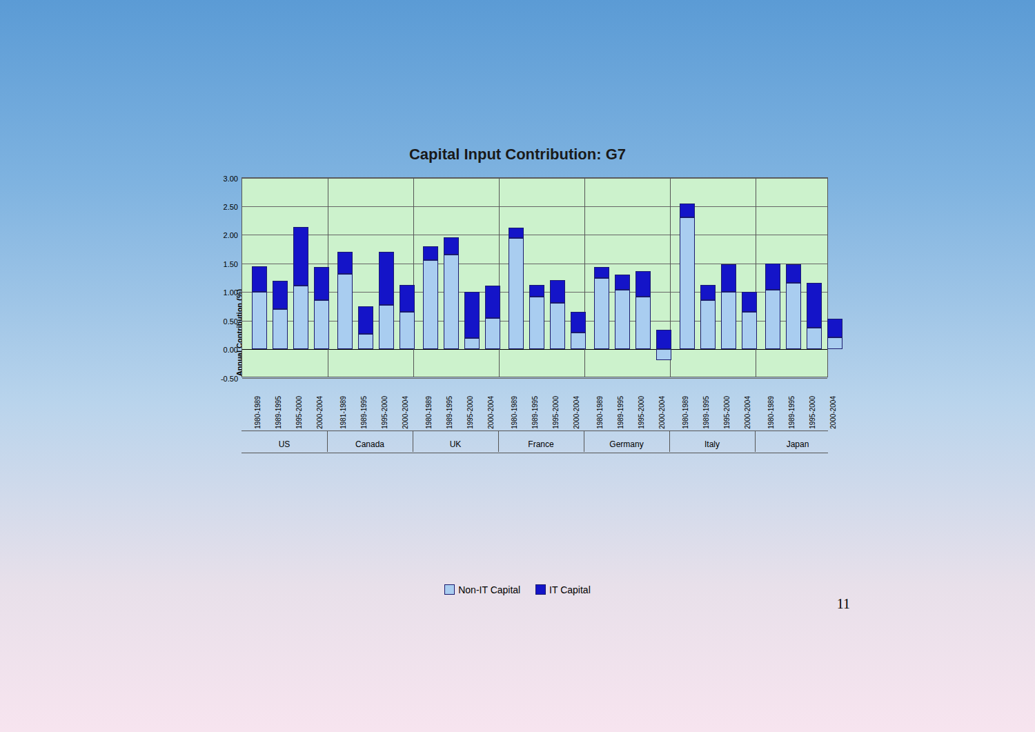Capital Input Contribution: G7
Annual Contribution (%)
3.00
2.50
2.00
1.50
1.00
0.50
0.00
-0.50
1980-1989
1989-1995
1995-2000
2000-2004
1981-1989
1989-1995
1995-2000
2000-2004
1980-1989
1989-1995
1995-2000
2000-2004
1980-1989
1989-1995
1995-2000
2000-2004
1980-1989
1989-1995
1995-2000
2000-2004
1980-1989
1989-1995
1995-2000
2000-2004
1980-1989
1989-1995
1995-2000
2000-2004
US
Canada
UK
France
Germany
Italy
Japan
Non-IT Capital IT Capital
11